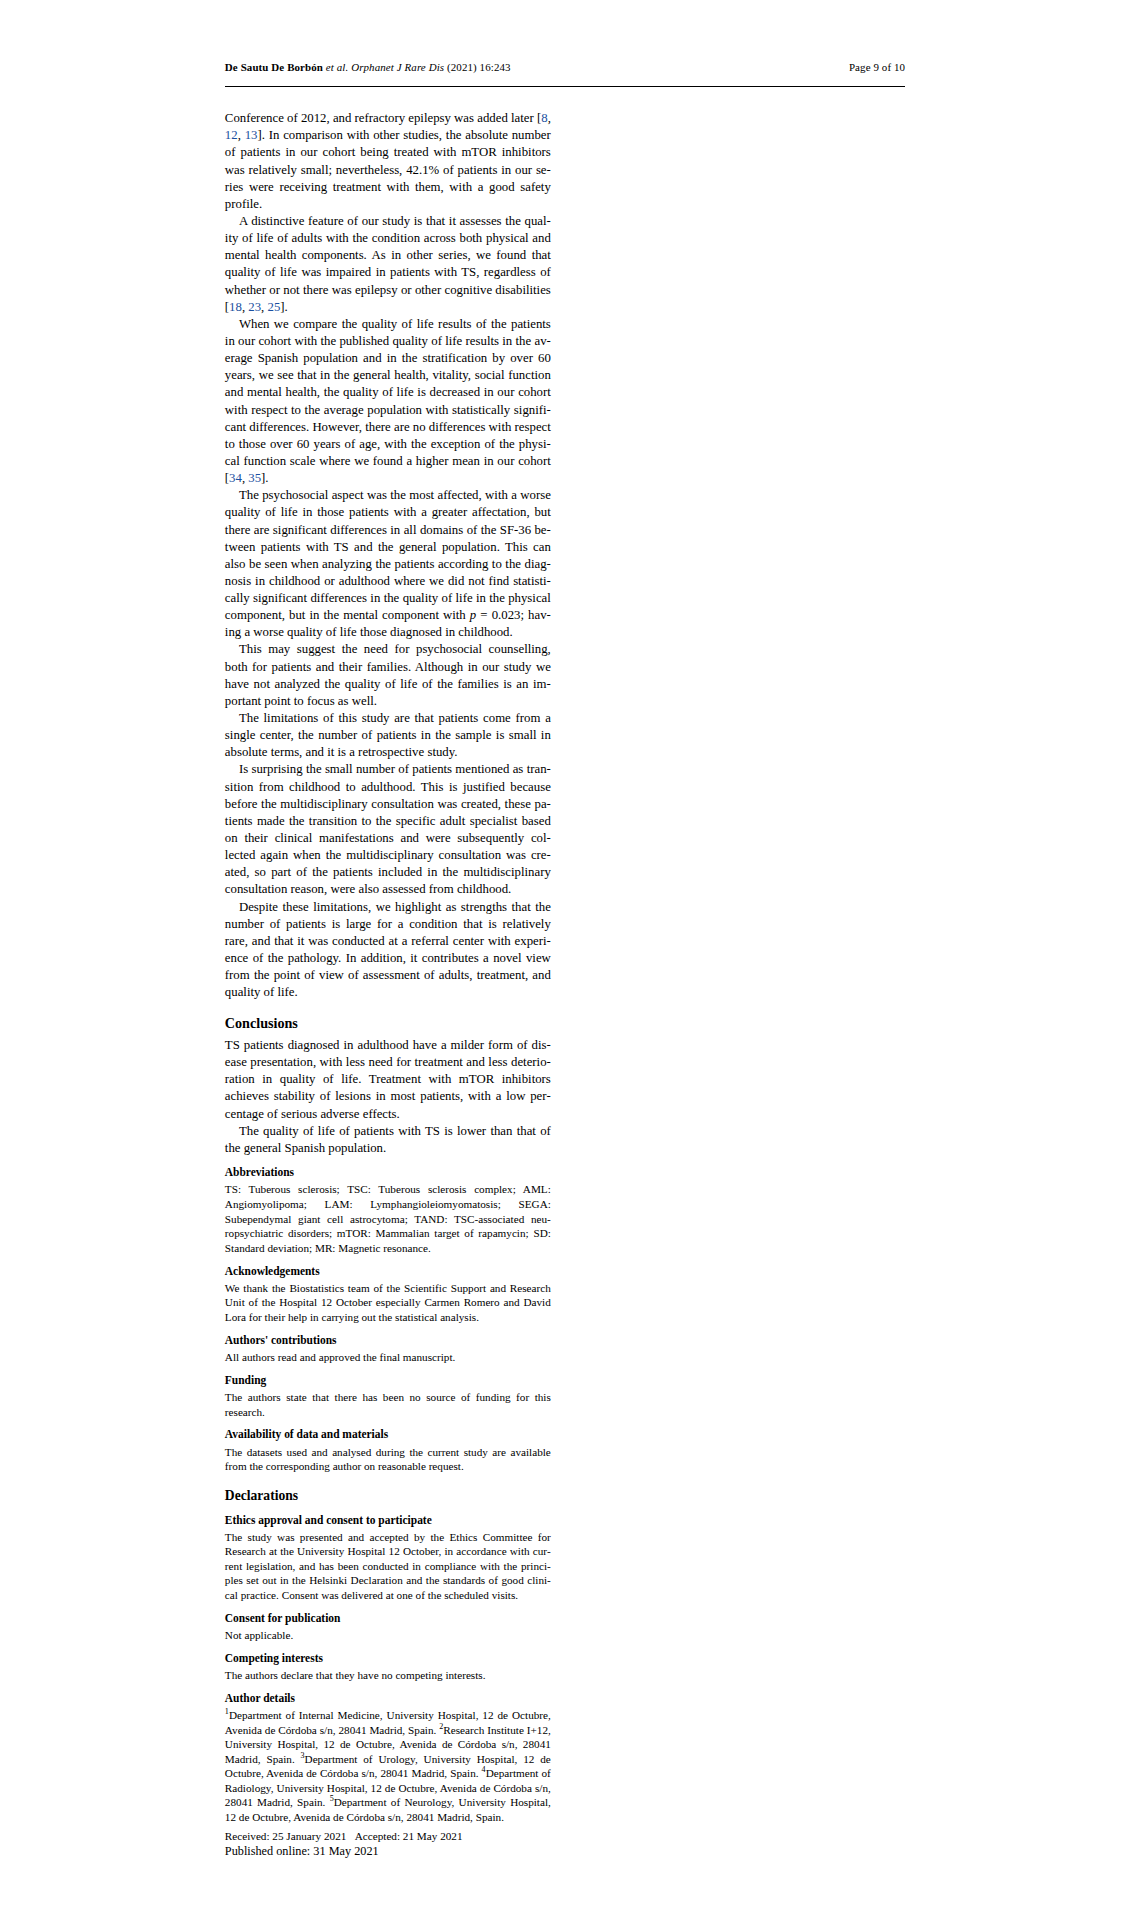De Sautu De Borbón et al. Orphanet J Rare Dis (2021) 16:243
Page 9 of 10
Conference of 2012, and refractory epilepsy was added later [8, 12, 13]. In comparison with other studies, the absolute number of patients in our cohort being treated with mTOR inhibitors was relatively small; nevertheless, 42.1% of patients in our series were receiving treatment with them, with a good safety profile.
A distinctive feature of our study is that it assesses the quality of life of adults with the condition across both physical and mental health components. As in other series, we found that quality of life was impaired in patients with TS, regardless of whether or not there was epilepsy or other cognitive disabilities [18, 23, 25].
When we compare the quality of life results of the patients in our cohort with the published quality of life results in the average Spanish population and in the stratification by over 60 years, we see that in the general health, vitality, social function and mental health, the quality of life is decreased in our cohort with respect to the average population with statistically significant differences. However, there are no differences with respect to those over 60 years of age, with the exception of the physical function scale where we found a higher mean in our cohort [34, 35].
The psychosocial aspect was the most affected, with a worse quality of life in those patients with a greater affectation, but there are significant differences in all domains of the SF-36 between patients with TS and the general population. This can also be seen when analyzing the patients according to the diagnosis in childhood or adulthood where we did not find statistically significant differences in the quality of life in the physical component, but in the mental component with p = 0.023; having a worse quality of life those diagnosed in childhood.
This may suggest the need for psychosocial counselling, both for patients and their families. Although in our study we have not analyzed the quality of life of the families is an important point to focus as well.
The limitations of this study are that patients come from a single center, the number of patients in the sample is small in absolute terms, and it is a retrospective study.
Is surprising the small number of patients mentioned as transition from childhood to adulthood. This is justified because before the multidisciplinary consultation was created, these patients made the transition to the specific adult specialist based on their clinical manifestations and were subsequently collected again when the multidisciplinary consultation was created, so part of the patients included in the multidisciplinary consultation reason, were also assessed from childhood.
Despite these limitations, we highlight as strengths that the number of patients is large for a condition that is relatively rare, and that it was conducted at a referral center with experience of the pathology. In addition, it contributes a novel view from the point of view of assessment of adults, treatment, and quality of life.
Conclusions
TS patients diagnosed in adulthood have a milder form of disease presentation, with less need for treatment and less deterioration in quality of life. Treatment with mTOR inhibitors achieves stability of lesions in most patients, with a low percentage of serious adverse effects.
The quality of life of patients with TS is lower than that of the general Spanish population.
Abbreviations
TS: Tuberous sclerosis; TSC: Tuberous sclerosis complex; AML: Angiomyolipoma; LAM: Lymphangioleiomyomatosis; SEGA: Subependymal giant cell astrocytoma; TAND: TSC-associated neuropsychiatric disorders; mTOR: Mammalian target of rapamycin; SD: Standard deviation; MR: Magnetic resonance.
Acknowledgements
We thank the Biostatistics team of the Scientific Support and Research Unit of the Hospital 12 October especially Carmen Romero and David Lora for their help in carrying out the statistical analysis.
Authors' contributions
All authors read and approved the final manuscript.
Funding
The authors state that there has been no source of funding for this research.
Availability of data and materials
The datasets used and analysed during the current study are available from the corresponding author on reasonable request.
Declarations
Ethics approval and consent to participate
The study was presented and accepted by the Ethics Committee for Research at the University Hospital 12 October, in accordance with current legislation, and has been conducted in compliance with the principles set out in the Helsinki Declaration and the standards of good clinical practice. Consent was delivered at one of the scheduled visits.
Consent for publication
Not applicable.
Competing interests
The authors declare that they have no competing interests.
Author details
1Department of Internal Medicine, University Hospital, 12 de Octubre, Avenida de Córdoba s/n, 28041 Madrid, Spain. 2Research Institute I+12, University Hospital, 12 de Octubre, Avenida de Córdoba s/n, 28041 Madrid, Spain. 3Department of Urology, University Hospital, 12 de Octubre, Avenida de Córdoba s/n, 28041 Madrid, Spain. 4Department of Radiology, University Hospital, 12 de Octubre, Avenida de Córdoba s/n, 28041 Madrid, Spain. 5Department of Neurology, University Hospital, 12 de Octubre, Avenida de Córdoba s/n, 28041 Madrid, Spain.
Received: 25 January 2021 Accepted: 21 May 2021
Published online: 31 May 2021